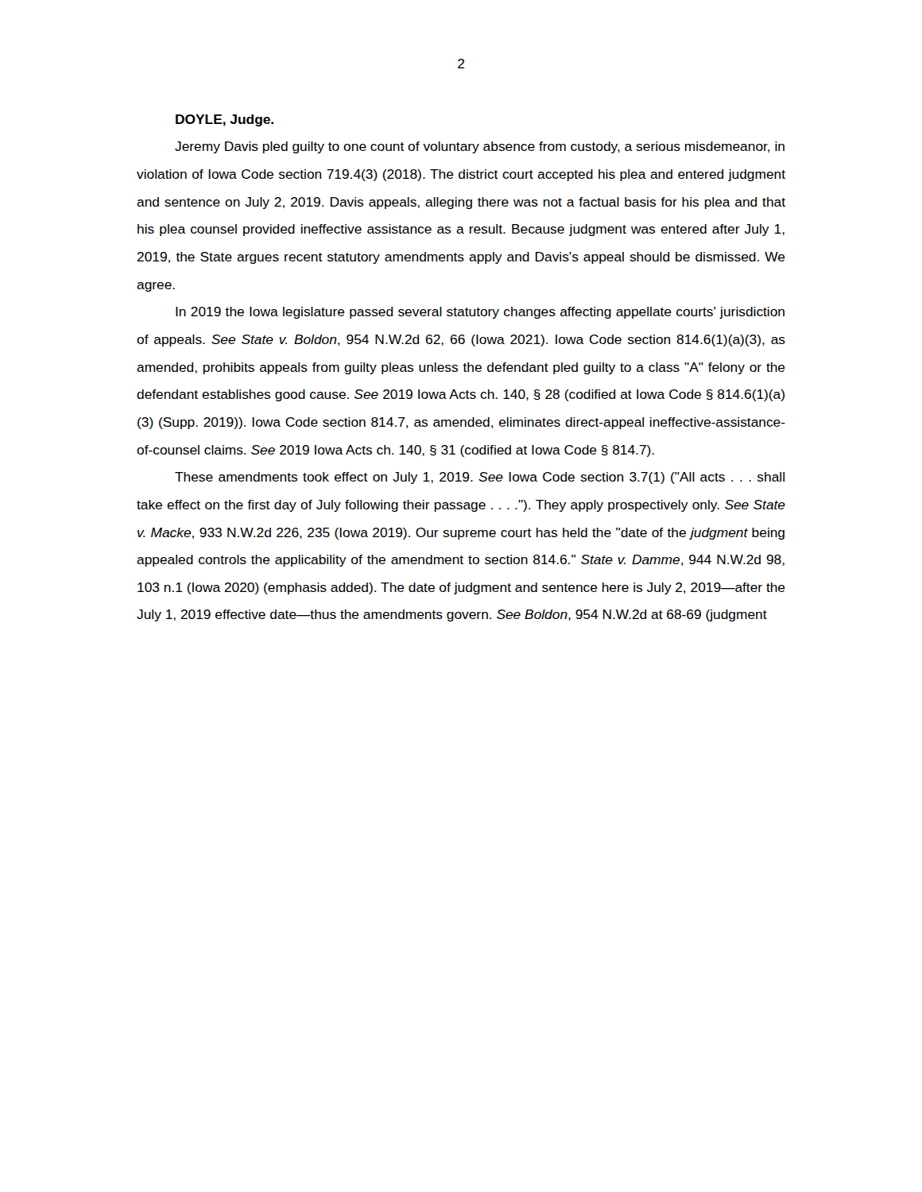2
DOYLE, Judge.
Jeremy Davis pled guilty to one count of voluntary absence from custody, a serious misdemeanor, in violation of Iowa Code section 719.4(3) (2018). The district court accepted his plea and entered judgment and sentence on July 2, 2019. Davis appeals, alleging there was not a factual basis for his plea and that his plea counsel provided ineffective assistance as a result. Because judgment was entered after July 1, 2019, the State argues recent statutory amendments apply and Davis's appeal should be dismissed. We agree.
In 2019 the Iowa legislature passed several statutory changes affecting appellate courts' jurisdiction of appeals. See State v. Boldon, 954 N.W.2d 62, 66 (Iowa 2021). Iowa Code section 814.6(1)(a)(3), as amended, prohibits appeals from guilty pleas unless the defendant pled guilty to a class "A" felony or the defendant establishes good cause. See 2019 Iowa Acts ch. 140, § 28 (codified at Iowa Code § 814.6(1)(a)(3) (Supp. 2019)). Iowa Code section 814.7, as amended, eliminates direct-appeal ineffective-assistance-of-counsel claims. See 2019 Iowa Acts ch. 140, § 31 (codified at Iowa Code § 814.7).
These amendments took effect on July 1, 2019. See Iowa Code section 3.7(1) ("All acts . . . shall take effect on the first day of July following their passage . . . ."). They apply prospectively only. See State v. Macke, 933 N.W.2d 226, 235 (Iowa 2019). Our supreme court has held the "date of the judgment being appealed controls the applicability of the amendment to section 814.6." State v. Damme, 944 N.W.2d 98, 103 n.1 (Iowa 2020) (emphasis added). The date of judgment and sentence here is July 2, 2019—after the July 1, 2019 effective date—thus the amendments govern. See Boldon, 954 N.W.2d at 68-69 (judgment